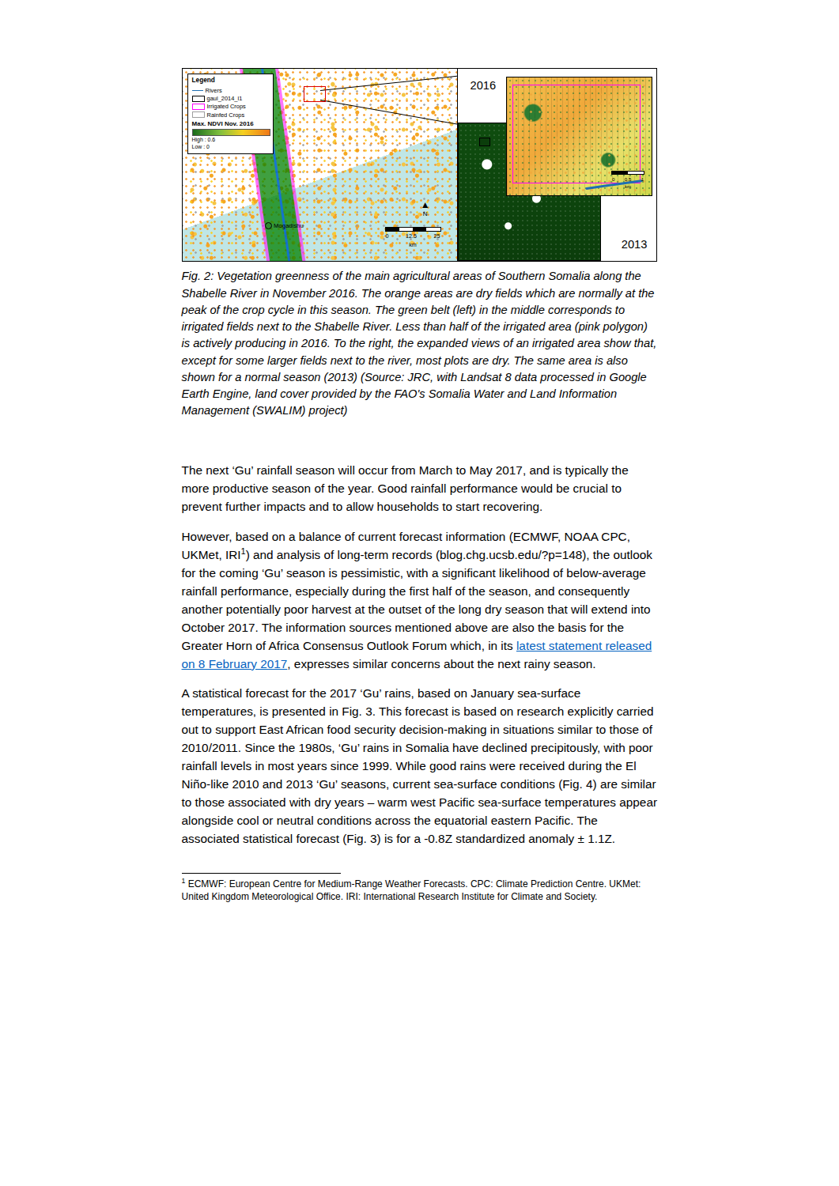Legend
Rivers
gaul_2014_l1
Irrigated Crops
Rainfed Crops
Max. NDVI Nov. 2016
High : 0.6
Low : 0
Mogadishu
▲N
012.525
km
2013
00.51
km
2016
Fig. 2: Vegetation greenness of the main agricultural areas of Southern Somalia along the Shabelle River in November 2016. The orange areas are dry fields which are normally at the peak of the crop cycle in this season. The green belt (left) in the middle corresponds to irrigated fields next to the Shabelle River. Less than half of the irrigated area (pink polygon) is actively producing in 2016. To the right, the expanded views of an irrigated area show that, except for some larger fields next to the river, most plots are dry. The same area is also shown for a normal season (2013) (Source: JRC, with Landsat 8 data processed in Google Earth Engine, land cover provided by the FAO's Somalia Water and Land Information Management (SWALIM) project)
The next ‘Gu’ rainfall season will occur from March to May 2017, and is typically the more productive season of the year. Good rainfall performance would be crucial to prevent further impacts and to allow households to start recovering.
However, based on a balance of current forecast information (ECMWF, NOAA CPC, UKMet, IRI1) and analysis of long-term records (blog.chg.ucsb.edu/?p=148), the outlook for the coming ‘Gu’ season is pessimistic, with a significant likelihood of below-average rainfall performance, especially during the first half of the season, and consequently another potentially poor harvest at the outset of the long dry season that will extend into October 2017. The information sources mentioned above are also the basis for the Greater Horn of Africa Consensus Outlook Forum which, in its latest statement released on 8 February 2017, expresses similar concerns about the next rainy season.
A statistical forecast for the 2017 ‘Gu’ rains, based on January sea-surface temperatures, is presented in Fig. 3. This forecast is based on research explicitly carried out to support East African food security decision-making in situations similar to those of 2010/2011. Since the 1980s, ‘Gu’ rains in Somalia have declined precipitously, with poor rainfall levels in most years since 1999. While good rains were received during the El Niño-like 2010 and 2013 ‘Gu’ seasons, current sea-surface conditions (Fig. 4) are similar to those associated with dry years – warm west Pacific sea-surface temperatures appear alongside cool or neutral conditions across the equatorial eastern Pacific. The associated statistical forecast (Fig. 3) is for a -0.8Z standardized anomaly ± 1.1Z.
1 ECMWF: European Centre for Medium-Range Weather Forecasts. CPC: Climate Prediction Centre. UKMet: United Kingdom Meteorological Office. IRI: International Research Institute for Climate and Society.